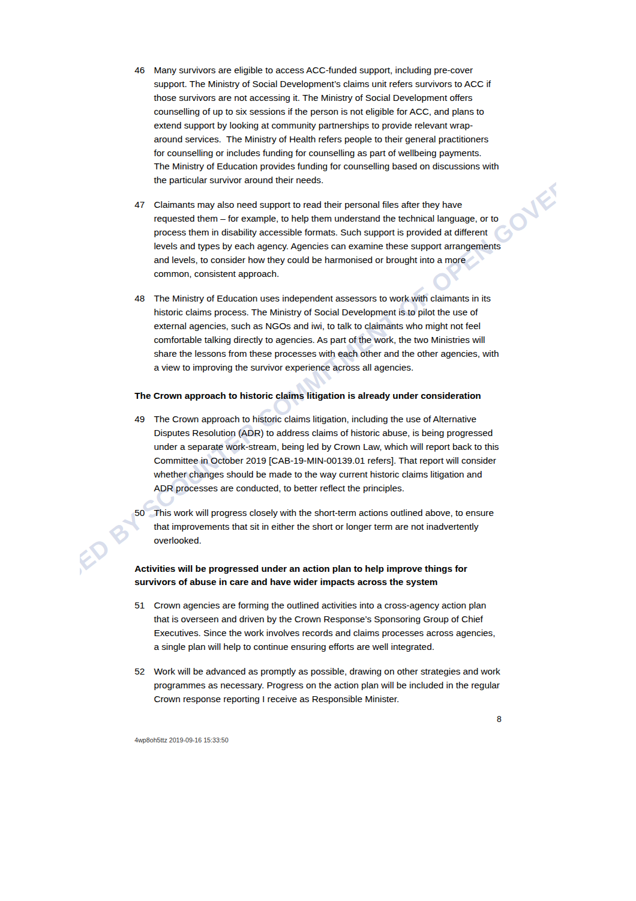RELEASED BY SCOUNTER COMMITMENT OF OPEN GOVERNMENT
46
Many survivors are eligible to access ACC-funded support, including pre-cover support. The Ministry of Social Development’s claims unit refers survivors to ACC if those survivors are not accessing it. The Ministry of Social Development offers counselling of up to six sessions if the person is not eligible for ACC, and plans to extend support by looking at community partnerships to provide relevant wrap-around services. The Ministry of Health refers people to their general practitioners for counselling or includes funding for counselling as part of wellbeing payments. The Ministry of Education provides funding for counselling based on discussions with the particular survivor around their needs.
47
Claimants may also need support to read their personal files after they have requested them – for example, to help them understand the technical language, or to process them in disability accessible formats. Such support is provided at different levels and types by each agency. Agencies can examine these support arrangements and levels, to consider how they could be harmonised or brought into a more common, consistent approach.
48
The Ministry of Education uses independent assessors to work with claimants in its historic claims process. The Ministry of Social Development is to pilot the use of external agencies, such as NGOs and iwi, to talk to claimants who might not feel comfortable talking directly to agencies. As part of the work, the two Ministries will share the lessons from these processes with each other and the other agencies, with a view to improving the survivor experience across all agencies.
The Crown approach to historic claims litigation is already under consideration
49
The Crown approach to historic claims litigation, including the use of Alternative Disputes Resolution (ADR) to address claims of historic abuse, is being progressed under a separate work-stream, being led by Crown Law, which will report back to this Committee in October 2019 [CAB-19-MIN-00139.01 refers]. That report will consider whether changes should be made to the way current historic claims litigation and ADR processes are conducted, to better reflect the principles.
50
This work will progress closely with the short-term actions outlined above, to ensure that improvements that sit in either the short or longer term are not inadvertently overlooked.
Activities will be progressed under an action plan to help improve things for survivors of abuse in care and have wider impacts across the system
51
Crown agencies are forming the outlined activities into a cross-agency action plan that is overseen and driven by the Crown Response’s Sponsoring Group of Chief Executives. Since the work involves records and claims processes across agencies, a single plan will help to continue ensuring efforts are well integrated.
52
Work will be advanced as promptly as possible, drawing on other strategies and work programmes as necessary. Progress on the action plan will be included in the regular Crown response reporting I receive as Responsible Minister.
8
4wp8oh5ttz 2019-09-16 15:33:50